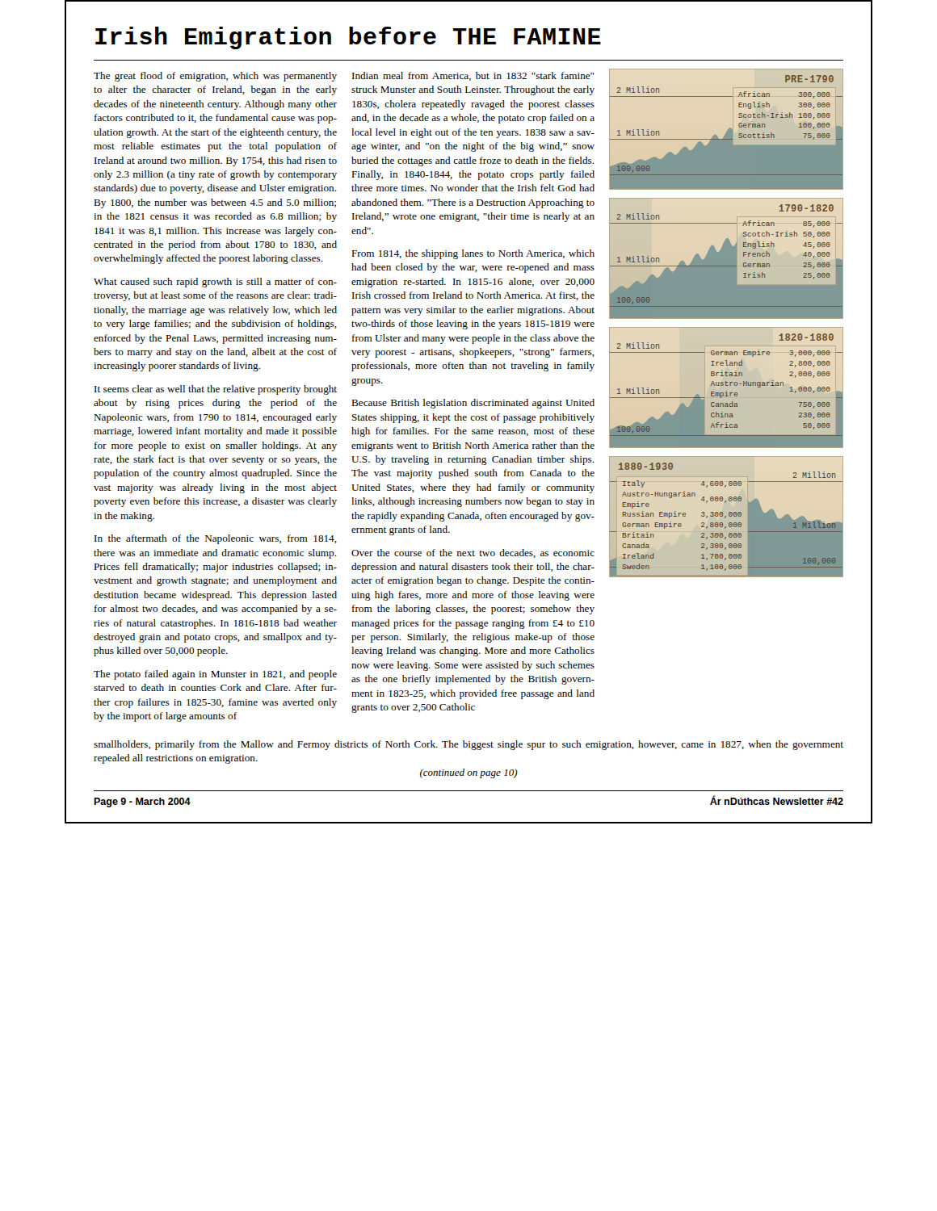Irish Emigration before THE FAMINE
The great flood of emigration, which was permanently to alter the character of Ireland, began in the early decades of the nineteenth century. Although many other factors contributed to it, the fundamental cause was population growth. At the start of the eighteenth century, the most reliable estimates put the total population of Ireland at around two million. By 1754, this had risen to only 2.3 million (a tiny rate of growth by contemporary standards) due to poverty, disease and Ulster emigration. By 1800, the number was between 4.5 and 5.0 million; in the 1821 census it was recorded as 6.8 million; by 1841 it was 8,1 million. This increase was largely concentrated in the period from about 1780 to 1830, and overwhelmingly affected the poorest laboring classes.
What caused such rapid growth is still a matter of controversy, but at least some of the reasons are clear: traditionally, the marriage age was relatively low, which led to very large families; and the subdivision of holdings, enforced by the Penal Laws, permitted increasing numbers to marry and stay on the land, albeit at the cost of increasingly poorer standards of living.
It seems clear as well that the relative prosperity brought about by rising prices during the period of the Napoleonic wars, from 1790 to 1814, encouraged early marriage, lowered infant mortality and made it possible for more people to exist on smaller holdings. At any rate, the stark fact is that over seventy or so years, the population of the country almost quadrupled. Since the vast majority was already living in the most abject poverty even before this increase, a disaster was clearly in the making.
In the aftermath of the Napoleonic wars, from 1814, there was an immediate and dramatic economic slump. Prices fell dramatically; major industries collapsed; investment and growth stagnate; and unemployment and destitution became widespread. This depression lasted for almost two decades, and was accompanied by a series of natural catastrophes. In 1816-1818 bad weather destroyed grain and potato crops, and smallpox and typhus killed over 50,000 people.
The potato failed again in Munster in 1821, and people starved to death in counties Cork and Clare. After further crop failures in 1825-30, famine was averted only by the import of large amounts of
Indian meal from America, but in 1832 "stark famine" struck Munster and South Leinster. Throughout the early 1830s, cholera repeatedly ravaged the poorest classes and, in the decade as a whole, the potato crop failed on a local level in eight out of the ten years. 1838 saw a savage winter, and "on the night of the big wind,” snow buried the cottages and cattle froze to death in the fields. Finally, in 1840-1844, the potato crops partly failed three more times. No wonder that the Irish felt God had abandoned them. "There is a Destruction Approaching to Ireland,” wrote one emigrant, "their time is nearly at an end".
From 1814, the shipping lanes to North America, which had been closed by the war, were re-opened and mass emigration re-started. In 1815-16 alone, over 20,000 Irish crossed from Ireland to North America. At first, the pattern was very similar to the earlier migrations. About two-thirds of those leaving in the years 1815-1819 were from Ulster and many were people in the class above the very poorest - artisans, shopkeepers, "strong" farmers, professionals, more often than not traveling in family groups.
Because British legislation discriminated against United States shipping, it kept the cost of passage prohibitively high for families. For the same reason, most of these emigrants went to British North America rather than the U.S. by traveling in returning Canadian timber ships. The vast majority pushed south from Canada to the United States, where they had family or community links, although increasing numbers now began to stay in the rapidly expanding Canada, often encouraged by government grants of land.
Over the course of the next two decades, as economic depression and natural disasters took their toll, the character of emigration began to change. Despite the continuing high fares, more and more of those leaving were from the laboring classes, the poorest; somehow they managed prices for the passage ranging from £4 to £10 per person. Similarly, the religious make-up of those leaving Ireland was changing. More and more Catholics now were leaving. Some were assisted by such schemes as the one briefly implemented by the British government in 1823-25, which provided free passage and land grants to over 2,500 Catholic
2 Million
1 Million
100,000
PRE-1790
| African | 300,000 |
| English | 300,000 |
| Scotch-Irish | 100,000 |
| German | 100,000 |
| Scottish | 75,000 |
2 Million
1 Million
100,000
1790-1820
| African | 85,000 |
| Scotch-Irish | 50,000 |
| English | 45,000 |
| French | 40,000 |
| German | 25,000 |
| Irish | 25,000 |
2 Million
1 Million
100,000
1820-1880
| German Empire | 3,000,000 |
| Ireland | 2,800,000 |
| Britain | 2,000,000 |
| Austro-Hungarian Empire | 1,000,000 |
| Canada | 750,000 |
| China | 230,000 |
| Africa | 50,000 |
2 Million
1 Million
100,000
1880-1930
| Italy | 4,600,000 |
| Austro-Hungarian Empire | 4,000,000 |
| Russian Empire | 3,300,000 |
| German Empire | 2,800,000 |
| Britain | 2,300,000 |
| Canada | 2,300,000 |
| Ireland | 1,700,000 |
| Sweden | 1,100,000 |
smallholders, primarily from the Mallow and Fermoy districts of North Cork. The biggest single spur to such emigration, however, came in 1827, when the government repealed all restrictions on emigration.
(continued on page 10)
Page 9 - March 2004
Ár nDúthcas Newsletter #42